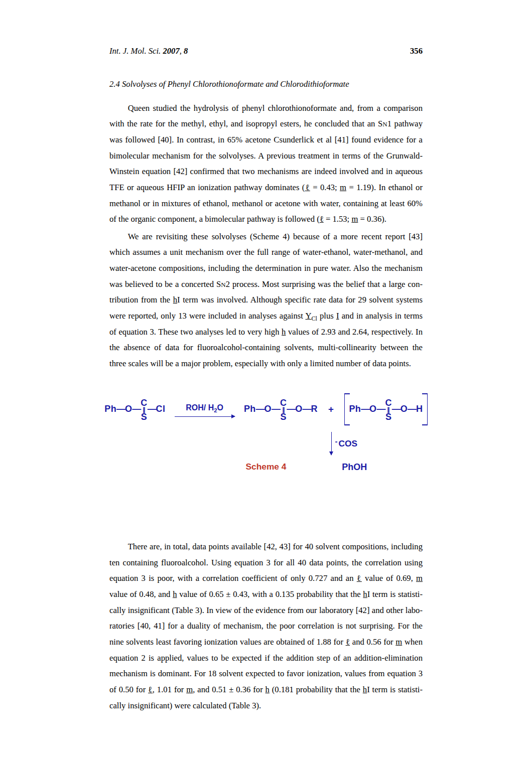Int. J. Mol. Sci. 2007, 8 356
2.4 Solvolyses of Phenyl Chlorothionoformate and Chlorodithioformate
Queen studied the hydrolysis of phenyl chlorothionoformate and, from a comparison with the rate for the methyl, ethyl, and isopropyl esters, he concluded that an SN1 pathway was followed [40]. In contrast, in 65% acetone Csunderlick et al [41] found evidence for a bimolecular mechanism for the solvolyses. A previous treatment in terms of the Grunwald-Winstein equation [42] confirmed that two mechanisms are indeed involved and in aqueous TFE or aqueous HFIP an ionization pathway dominates (ℓ = 0.43; m = 1.19). In ethanol or methanol or in mixtures of ethanol, methanol or acetone with water, containing at least 60% of the organic component, a bimolecular pathway is followed (ℓ = 1.53; m = 0.36).
We are revisiting these solvolyses (Scheme 4) because of a more recent report [43] which assumes a unit mechanism over the full range of water-ethanol, water-methanol, and water-acetone compositions, including the determination in pure water. Also the mechanism was believed to be a concerted SN2 process. Most surprising was the belief that a large contribution from the h I term was involved. Although specific rate data for 29 solvent systems were reported, only 13 were included in analyses against YCl plus I and in analysis in terms of equation 3. These two analyses led to very high h values of 2.93 and 2.64, respectively. In the absence of data for fluoroalcohol-containing solvents, multi-collinearity between the three scales will be a major problem, especially with only a limited number of data points.
Ph—O—C∥S—Cl ROH/ H2O Ph—O—C∥S—O—R + Ph—O—C∥S—O—H
-COS
Scheme 4
PhOH
There are, in total, data points available [42, 43] for 40 solvent compositions, including ten containing fluoroalcohol. Using equation 3 for all 40 data points, the correlation using equation 3 is poor, with a correlation coefficient of only 0.727 and an ℓ value of 0.69, m value of 0.48, and h value of 0.65 ± 0.43, with a 0.135 probability that the h I term is statistically insignificant (Table 3). In view of the evidence from our laboratory [42] and other laboratories [40, 41] for a duality of mechanism, the poor correlation is not surprising. For the nine solvents least favoring ionization values are obtained of 1.88 for ℓ and 0.56 for m when equation 2 is applied, values to be expected if the addition step of an addition-elimination mechanism is dominant. For 18 solvent expected to favor ionization, values from equation 3 of 0.50 for ℓ, 1.01 for m, and 0.51 ± 0.36 for h (0.181 probability that the h I term is statistically insignificant) were calculated (Table 3).